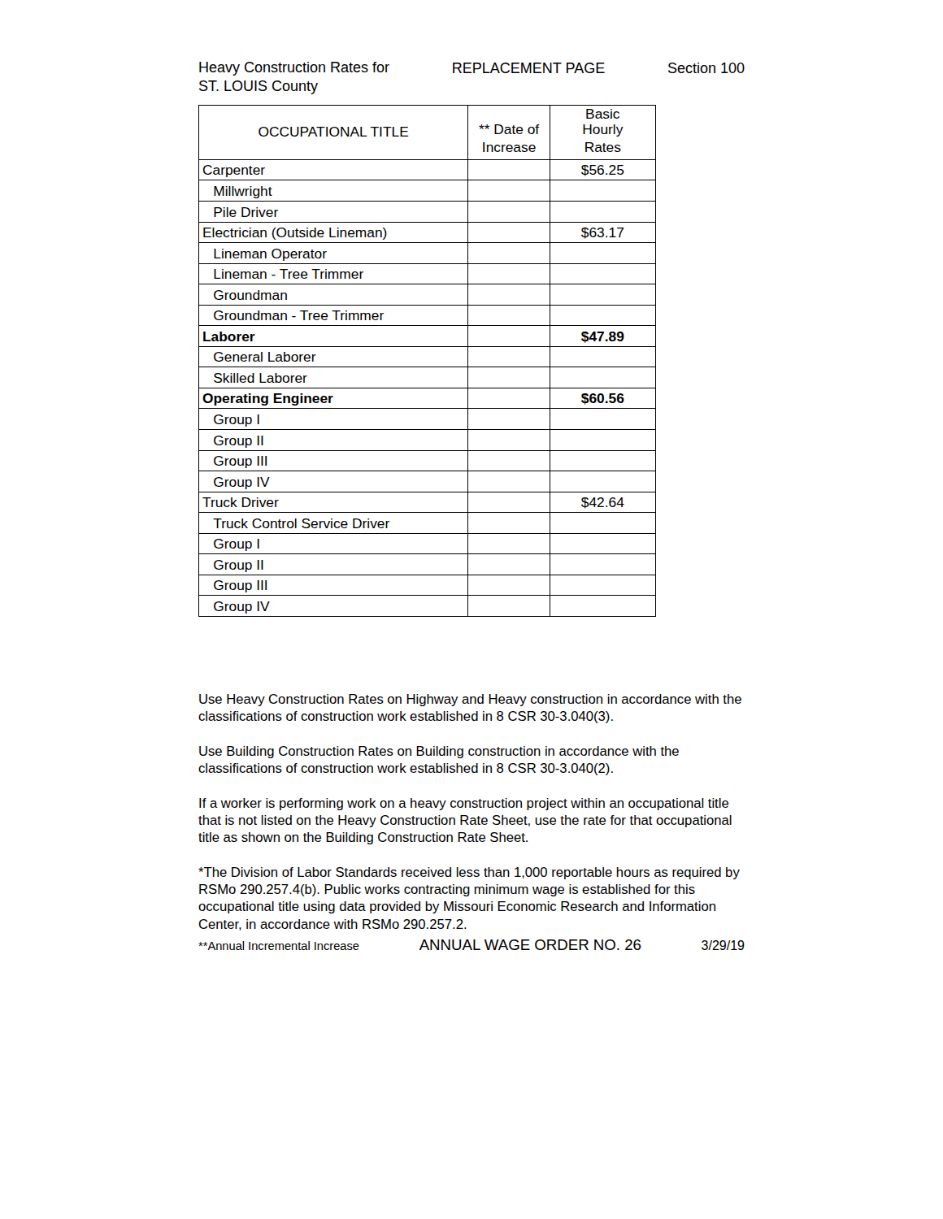Heavy Construction Rates for
ST. LOUIS County
REPLACEMENT PAGE
Section 100
| OCCUPATIONAL TITLE | ** Date of | Basic Hourly |
| --- | --- | --- |
| Increase | Rates |
| Carpenter | | $56.25 |
| Millwright | | |
| Pile Driver | | |
| Electrician (Outside Lineman) | | $63.17 |
| Lineman Operator | | |
| Lineman - Tree Trimmer | | |
| Groundman | | |
| Groundman - Tree Trimmer | | |
| Laborer | | $47.89 |
| General Laborer | | |
| Skilled Laborer | | |
| Operating Engineer | | $60.56 |
| Group I | | |
| Group II | | |
| Group III | | |
| Group IV | | |
| Truck Driver | | $42.64 |
| Truck Control Service Driver | | |
| Group I | | |
| Group II | | |
| Group III | | |
| Group IV | | |
Use Heavy Construction Rates on Highway and Heavy construction in accordance with the classifications of construction work established in 8 CSR 30-3.040(3).
Use Building Construction Rates on Building construction in accordance with the classifications of construction work established in 8 CSR 30-3.040(2).
If a worker is performing work on a heavy construction project within an occupational title that is not listed on the Heavy Construction Rate Sheet, use the rate for that occupational title as shown on the Building Construction Rate Sheet.
*The Division of Labor Standards received less than 1,000 reportable hours as required by RSMo 290.257.4(b). Public works contracting minimum wage is established for this occupational title using data provided by Missouri Economic Research and Information Center, in accordance with RSMo 290.257.2.
**Annual Incremental Increase
ANNUAL WAGE ORDER NO. 26
3/29/19